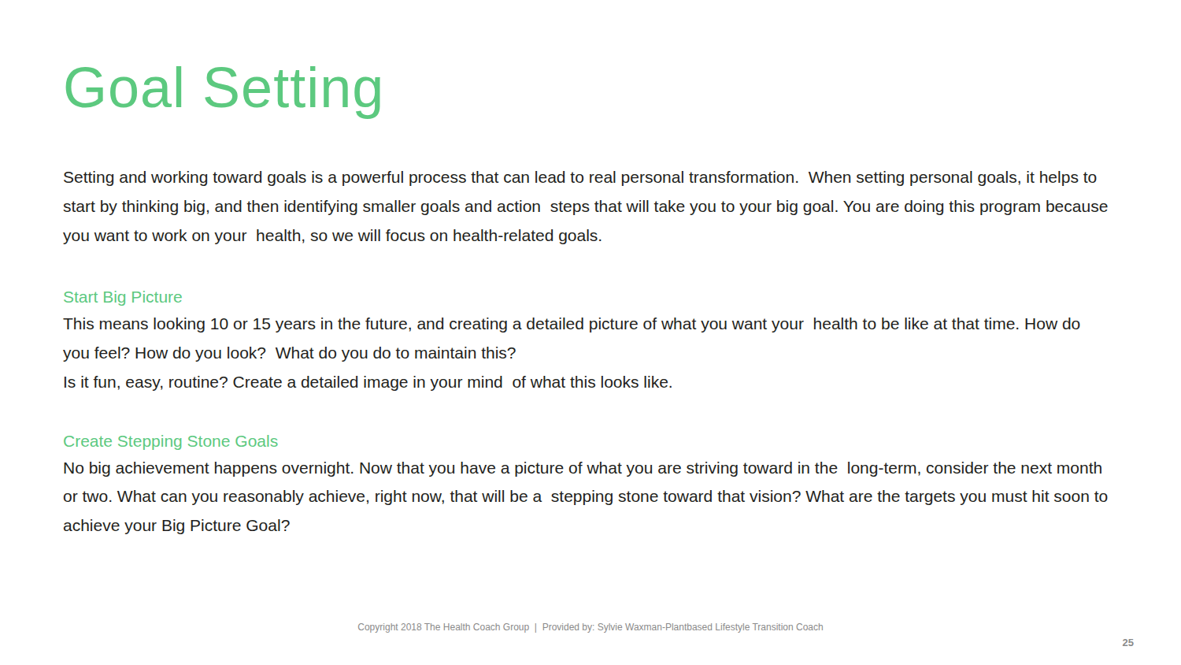Goal Setting
Setting and working toward goals is a powerful process that can lead to real personal transformation. When setting personal goals, it helps to start by thinking big, and then identifying smaller goals and action steps that will take you to your big goal. You are doing this program because you want to work on your health, so we will focus on health-related goals.
Start Big Picture
This means looking 10 or 15 years in the future, and creating a detailed picture of what you want your health to be like at that time. How do you feel? How do you look? What do you do to maintain this?
Is it fun, easy, routine? Create a detailed image in your mind of what this looks like.
Create Stepping Stone Goals
No big achievement happens overnight. Now that you have a picture of what you are striving toward in the long-term, consider the next month or two. What can you reasonably achieve, right now, that will be a stepping stone toward that vision? What are the targets you must hit soon to achieve your Big Picture Goal?
Copyright 2018 The Health Coach Group | Provided by: Sylvie Waxman-Plantbased Lifestyle Transition Coach
25